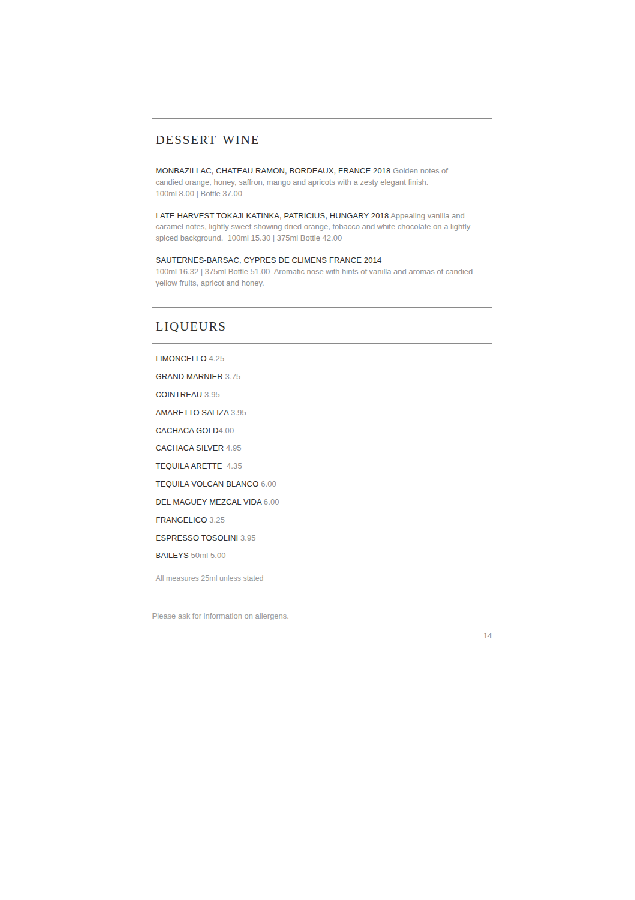Dessert Wine
MONBAZILLAC, CHATEAU RAMON, BORDEAUX, FRANCE 2018 Golden notes of candied orange, honey, saffron, mango and apricots with a zesty elegant finish.
100ml 8.00 | Bottle 37.00
LATE HARVEST TOKAJI KATINKA, PATRICIUS, HUNGARY 2018 Appealing vanilla and caramel notes, lightly sweet showing dried orange, tobacco and white chocolate on a lightly spiced background. 100ml 15.30 | 375ml Bottle 42.00
SAUTERNES-BARSAC, CYPRES DE CLIMENS FRANCE 2014
100ml 16.32 | 375ml Bottle 51.00 Aromatic nose with hints of vanilla and aromas of candied yellow fruits, apricot and honey.
Liqueurs
LIMONCELLO 4.25
GRAND MARNIER 3.75
COINTREAU 3.95
AMARETTO SALIZA 3.95
CACHACA GOLD 4.00
CACHACA SILVER 4.95
TEQUILA ARETTE 4.35
TEQUILA VOLCAN BLANCO 6.00
DEL MAGUEY MEZCAL VIDA 6.00
FRANGELICO 3.25
ESPRESSO TOSOLINI 3.95
BAILEYS 50ml 5.00
All measures 25ml unless stated
Please ask for information on allergens.
14